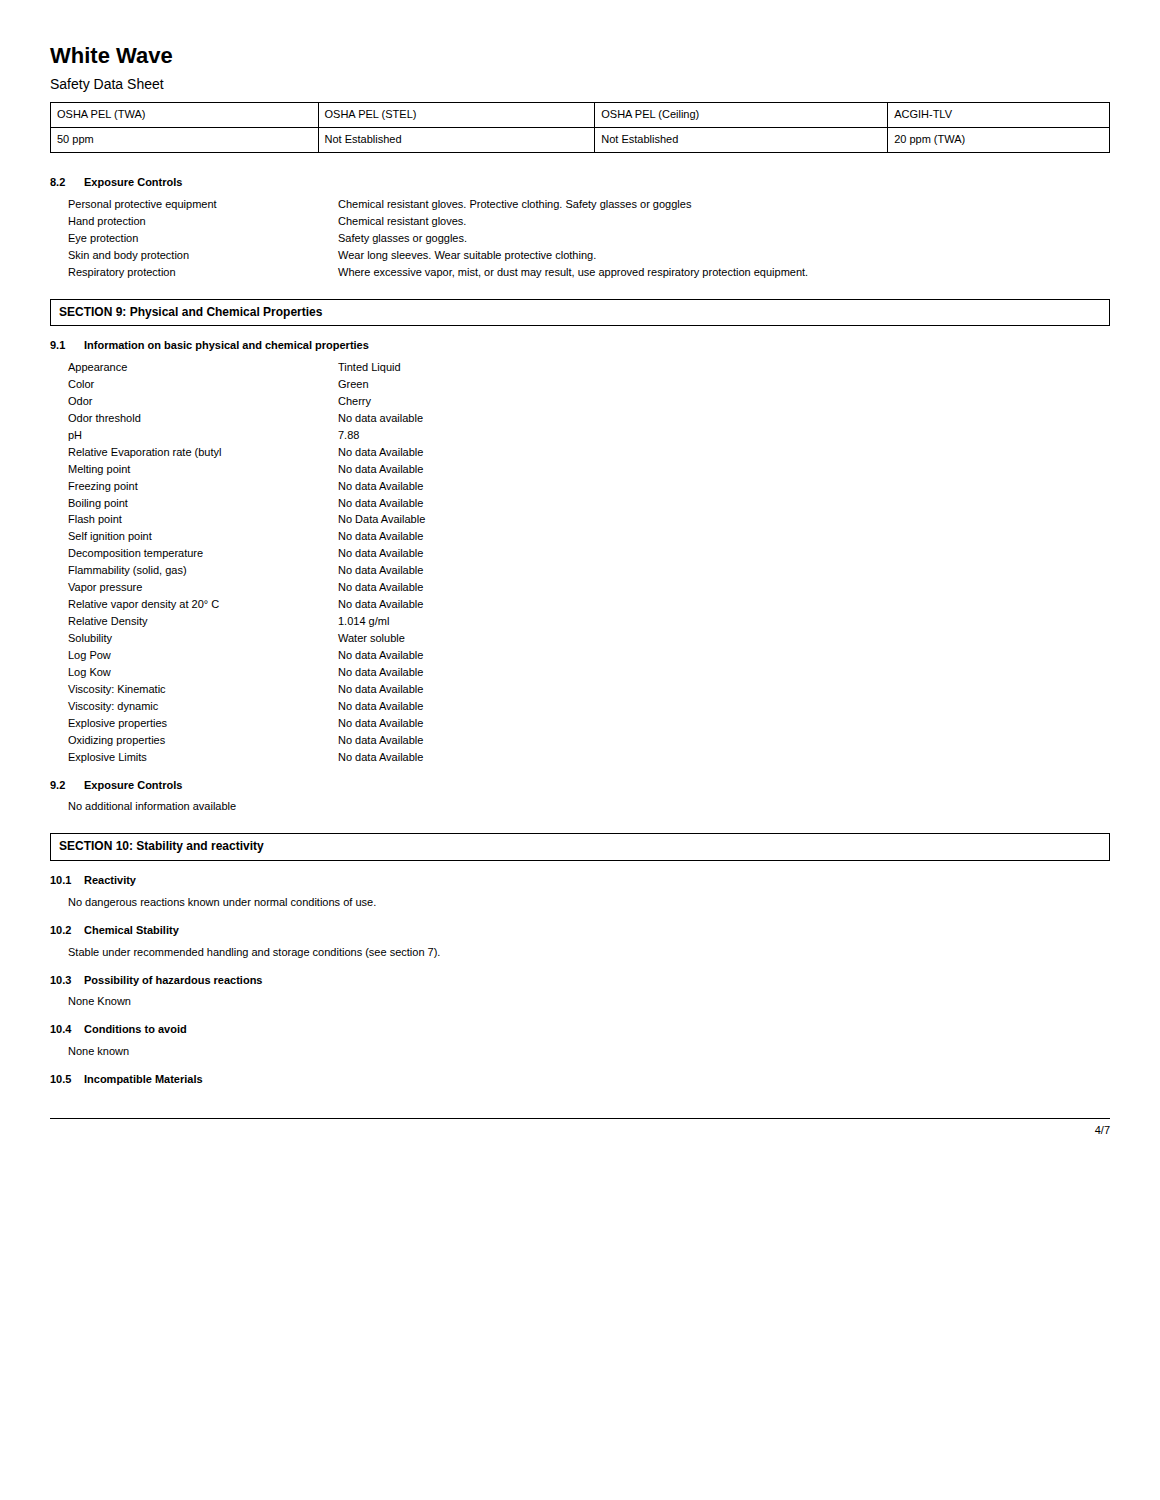White Wave
Safety Data Sheet
| OSHA PEL (TWA) | OSHA PEL (STEL) | OSHA PEL (Ceiling) | ACGIH-TLV |
| --- | --- | --- | --- |
| 50 ppm | Not Established | Not Established | 20 ppm (TWA) |
8.2 Exposure Controls
Personal protective equipment
Chemical resistant gloves. Protective clothing. Safety glasses or goggles
Hand protection
Chemical resistant gloves.
Eye protection
Safety glasses or goggles.
Skin and body protection
Wear long sleeves. Wear suitable protective clothing.
Respiratory protection
Where excessive vapor, mist, or dust may result, use approved respiratory protection equipment.
SECTION 9: Physical and Chemical Properties
9.1 Information on basic physical and chemical properties
Appearance
Tinted Liquid
Color
Green
Odor
Cherry
Odor threshold
No data available
pH
7.88
Relative Evaporation rate (butyl
No data Available
Melting point
No data Available
Freezing point
No data Available
Boiling point
No data Available
Flash point
No Data Available
Self ignition point
No data Available
Decomposition temperature
No data Available
Flammability (solid, gas)
No data Available
Vapor pressure
No data Available
Relative vapor density at 20° C
No data Available
Relative Density
1.014 g/ml
Solubility
Water soluble
Log Pow
No data Available
Log Kow
No data Available
Viscosity: Kinematic
No data Available
Viscosity: dynamic
No data Available
Explosive properties
No data Available
Oxidizing properties
No data Available
Explosive Limits
No data Available
9.2 Exposure Controls
No additional information available
SECTION 10: Stability and reactivity
10.1 Reactivity
No dangerous reactions known under normal conditions of use.
10.2 Chemical Stability
Stable under recommended handling and storage conditions (see section 7).
10.3 Possibility of hazardous reactions
None Known
10.4 Conditions to avoid
None known
10.5 Incompatible Materials
4/7